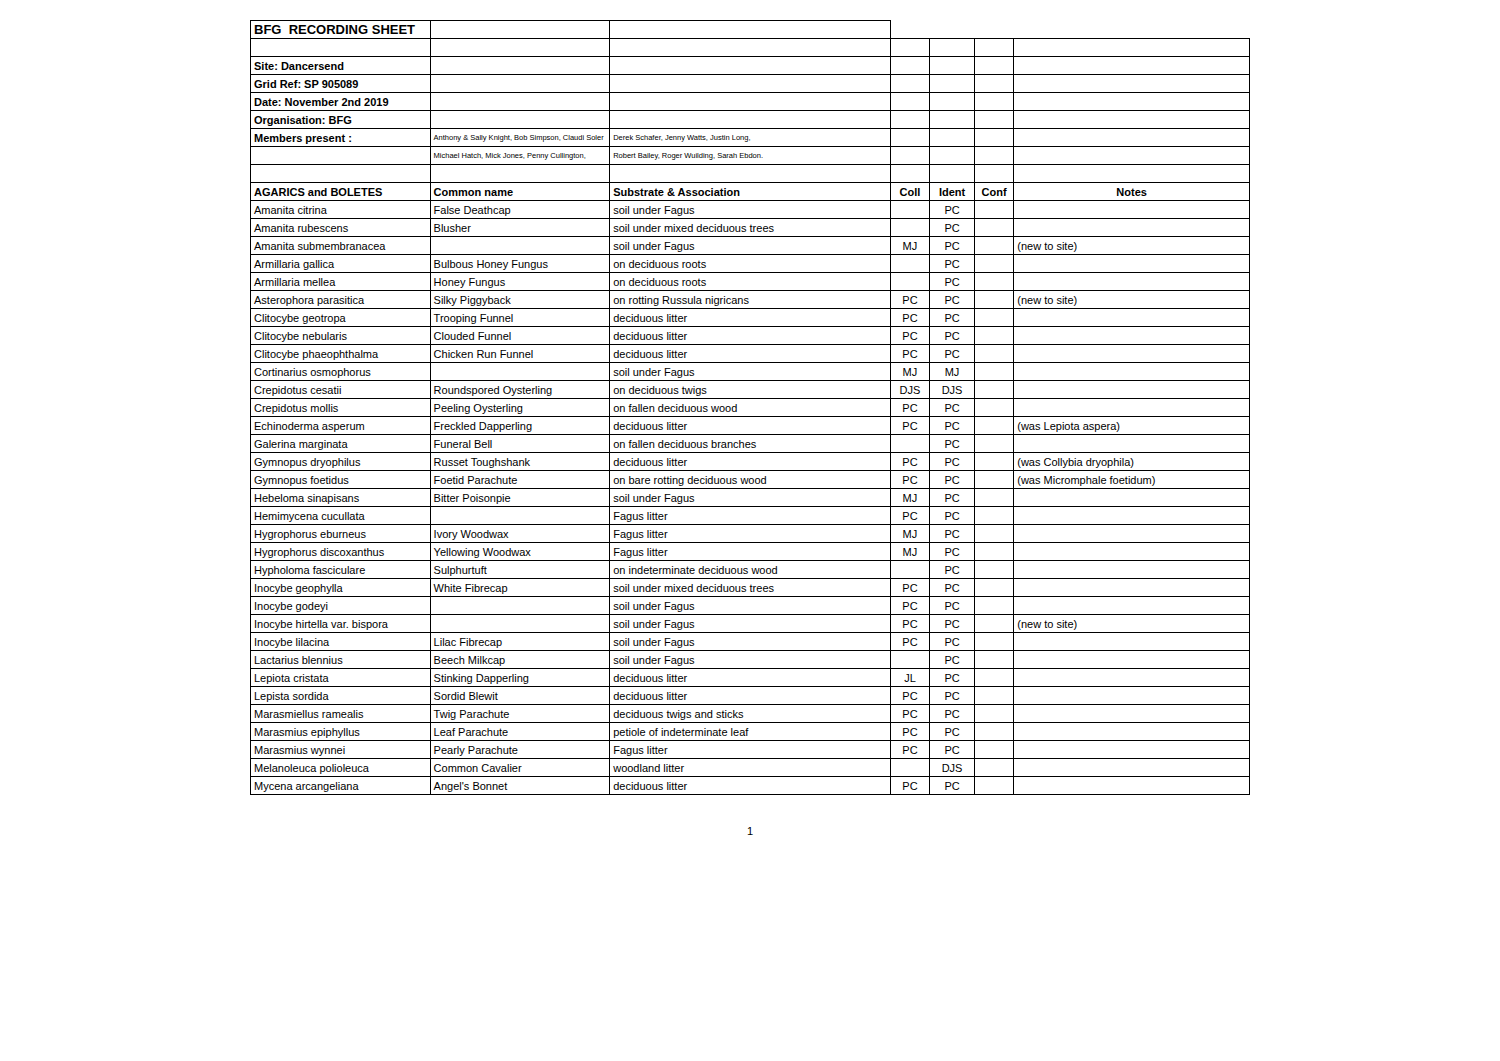| BFG RECORDING SHEET | | | | | | |
| Site: Dancersend | | | | | | |
| Grid Ref: SP 905089 | | | | | | |
| Date: November 2nd 2019 | | | | | | |
| Organisation: BFG | | | | | | |
| Members present : | Anthony & Sally Knight, Bob Simpson, Claudi Soler | Derek Schafer, Jenny Watts, Justin Long, | | | | |
| | Michael Hatch, Mick Jones, Penny Cullington, | Robert Bailey, Roger Wuilding, Sarah Ebdon. | | | | |
| AGARICS and BOLETES | Common name | Substrate & Association | Coll | Ident | Conf | Notes |
| Amanita citrina | False Deathcap | soil under Fagus | | PC | | |
| Amanita rubescens | Blusher | soil under mixed deciduous trees | | PC | | |
| Amanita submembranacea | | soil under Fagus | MJ | PC | | (new to site) |
| Armillaria gallica | Bulbous Honey Fungus | on deciduous roots | | PC | | |
| Armillaria mellea | Honey Fungus | on deciduous roots | | PC | | |
| Asterophora parasitica | Silky Piggyback | on rotting Russula nigricans | PC | PC | | (new to site) |
| Clitocybe geotropa | Trooping Funnel | deciduous litter | PC | PC | | |
| Clitocybe nebularis | Clouded Funnel | deciduous litter | PC | PC | | |
| Clitocybe phaeophthalma | Chicken Run Funnel | deciduous litter | PC | PC | | |
| Cortinarius osmophorus | | soil under Fagus | MJ | MJ | | |
| Crepidotus cesatii | Roundspored Oysterling | on deciduous twigs | DJS | DJS | | |
| Crepidotus mollis | Peeling Oysterling | on fallen deciduous wood | PC | PC | | |
| Echinoderma asperum | Freckled Dapperling | deciduous litter | PC | PC | | (was Lepiota aspera) |
| Galerina marginata | Funeral Bell | on fallen deciduous branches | | PC | | |
| Gymnopus dryophilus | Russet Toughshank | deciduous litter | PC | PC | | (was Collybia dryophila) |
| Gymnopus foetidus | Foetid Parachute | on bare rotting deciduous wood | PC | PC | | (was Micromphale foetidum) |
| Hebeloma sinapisans | Bitter Poisonpie | soil under Fagus | MJ | PC | | |
| Hemimycena cucullata | | Fagus litter | PC | PC | | |
| Hygrophorus eburneus | Ivory Woodwax | Fagus litter | MJ | PC | | |
| Hygrophorus discoxanthus | Yellowing Woodwax | Fagus litter | MJ | PC | | |
| Hypholoma fasciculare | Sulphurtuft | on indeterminate deciduous wood | | PC | | |
| Inocybe geophylla | White Fibrecap | soil under mixed deciduous trees | PC | PC | | |
| Inocybe godeyi | | soil under Fagus | PC | PC | | |
| Inocybe hirtella var. bispora | | soil under Fagus | PC | PC | | (new to site) |
| Inocybe lilacina | Lilac Fibrecap | soil under Fagus | PC | PC | | |
| Lactarius blennius | Beech Milkcap | soil under Fagus | | PC | | |
| Lepiota cristata | Stinking Dapperling | deciduous litter | JL | PC | | |
| Lepista sordida | Sordid Blewit | deciduous litter | PC | PC | | |
| Marasmiellus ramealis | Twig Parachute | deciduous twigs and sticks | PC | PC | | |
| Marasmius epiphyllus | Leaf Parachute | petiole of indeterminate leaf | PC | PC | | |
| Marasmius wynnei | Pearly Parachute | Fagus litter | PC | PC | | |
| Melanoleuca polioleuca | Common Cavalier | woodland litter | | DJS | | |
| Mycena arcangeliana | Angel's Bonnet | deciduous litter | PC | PC | | |
1